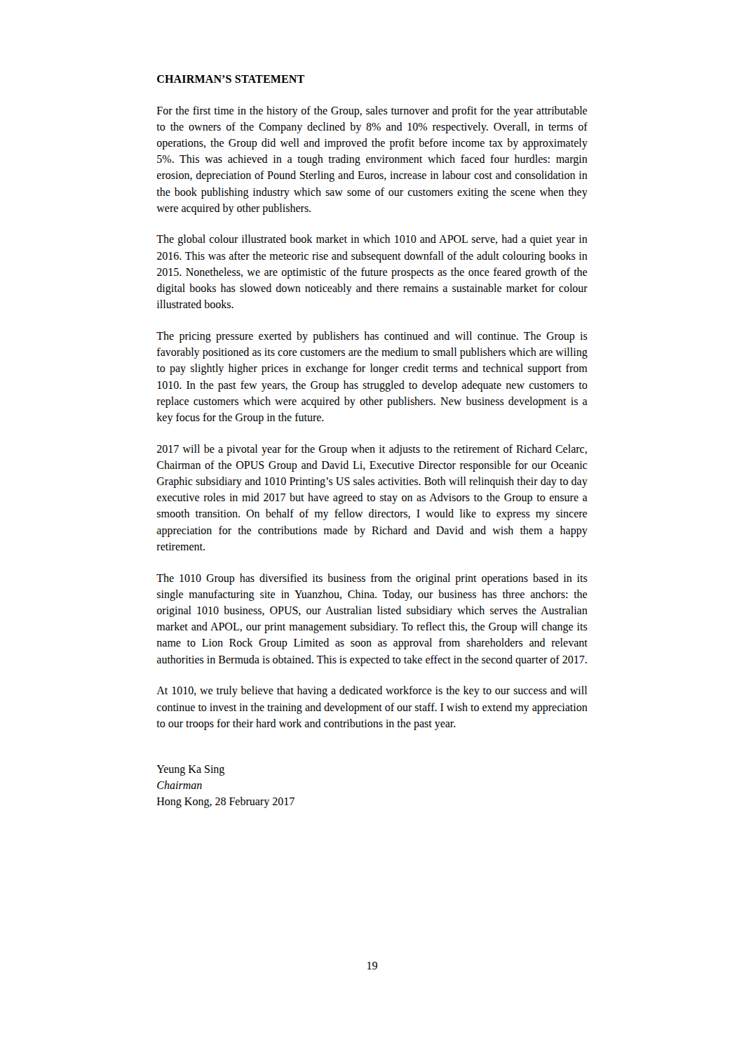CHAIRMAN’S STATEMENT
For the first time in the history of the Group, sales turnover and profit for the year attributable to the owners of the Company declined by 8% and 10% respectively. Overall, in terms of operations, the Group did well and improved the profit before income tax by approximately 5%. This was achieved in a tough trading environment which faced four hurdles: margin erosion, depreciation of Pound Sterling and Euros, increase in labour cost and consolidation in the book publishing industry which saw some of our customers exiting the scene when they were acquired by other publishers.
The global colour illustrated book market in which 1010 and APOL serve, had a quiet year in 2016. This was after the meteoric rise and subsequent downfall of the adult colouring books in 2015. Nonetheless, we are optimistic of the future prospects as the once feared growth of the digital books has slowed down noticeably and there remains a sustainable market for colour illustrated books.
The pricing pressure exerted by publishers has continued and will continue. The Group is favorably positioned as its core customers are the medium to small publishers which are willing to pay slightly higher prices in exchange for longer credit terms and technical support from 1010. In the past few years, the Group has struggled to develop adequate new customers to replace customers which were acquired by other publishers. New business development is a key focus for the Group in the future.
2017 will be a pivotal year for the Group when it adjusts to the retirement of Richard Celarc, Chairman of the OPUS Group and David Li, Executive Director responsible for our Oceanic Graphic subsidiary and 1010 Printing’s US sales activities. Both will relinquish their day to day executive roles in mid 2017 but have agreed to stay on as Advisors to the Group to ensure a smooth transition. On behalf of my fellow directors, I would like to express my sincere appreciation for the contributions made by Richard and David and wish them a happy retirement.
The 1010 Group has diversified its business from the original print operations based in its single manufacturing site in Yuanzhou, China. Today, our business has three anchors: the original 1010 business, OPUS, our Australian listed subsidiary which serves the Australian market and APOL, our print management subsidiary. To reflect this, the Group will change its name to Lion Rock Group Limited as soon as approval from shareholders and relevant authorities in Bermuda is obtained. This is expected to take effect in the second quarter of 2017.
At 1010, we truly believe that having a dedicated workforce is the key to our success and will continue to invest in the training and development of our staff. I wish to extend my appreciation to our troops for their hard work and contributions in the past year.
Yeung Ka Sing Chairman Hong Kong, 28 February 2017
19